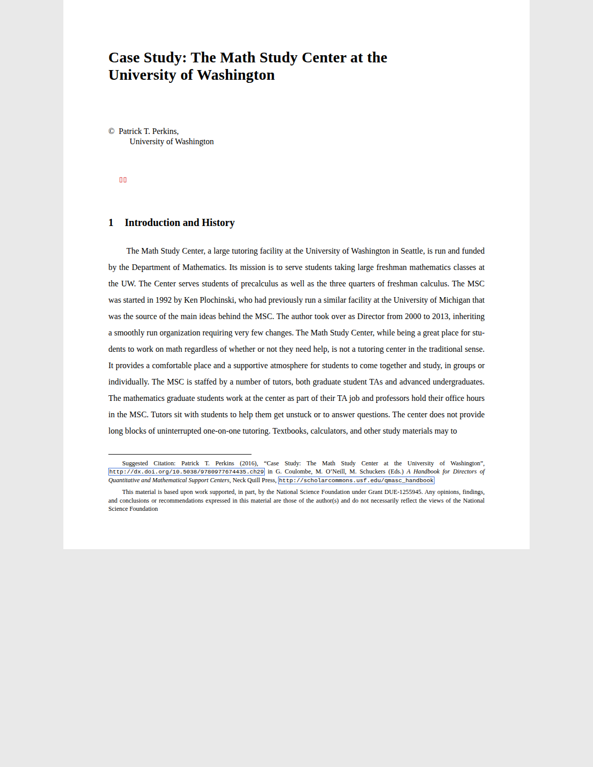Case Study: The Math Study Center at the
University of Washington
© Patrick T. Perkins, University of Washington
▯▯
1 Introduction and History
The Math Study Center, a large tutoring facility at the University of Washington in Seattle, is run and funded by the Department of Mathematics. Its mission is to serve students taking large freshman mathematics classes at the UW. The Center serves students of precalculus as well as the three quarters of freshman calculus. The MSC was started in 1992 by Ken Plochinski, who had previously run a similar facility at the University of Michigan that was the source of the main ideas behind the MSC. The author took over as Director from 2000 to 2013, inheriting a smoothly run organization requiring very few changes. The Math Study Center, while being a great place for students to work on math regardless of whether or not they need help, is not a tutoring center in the traditional sense. It provides a comfortable place and a supportive atmosphere for students to come together and study, in groups or individually. The MSC is staffed by a number of tutors, both graduate student TAs and advanced undergraduates. The mathematics graduate students work at the center as part of their TA job and professors hold their office hours in the MSC. Tutors sit with students to help them get unstuck or to answer questions. The center does not provide long blocks of uninterrupted one-on-one tutoring. Textbooks, calculators, and other study materials may to
Suggested Citation: Patrick T. Perkins (2016), “Case Study: The Math Study Center at the University of Washington”, http://dx.doi.org/10.5038/9780977674435.ch29 in G. Coulombe, M. O’Neill, M. Schuckers (Eds.) A Handbook for Directors of Quantitative and Mathematical Support Centers, Neck Quill Press, http://scholarcommons.usf.edu/qmasc_handbook
This material is based upon work supported, in part, by the National Science Foundation under Grant DUE-1255945. Any opinions, findings, and conclusions or recommendations expressed in this material are those of the author(s) and do not necessarily reflect the views of the National Science Foundation